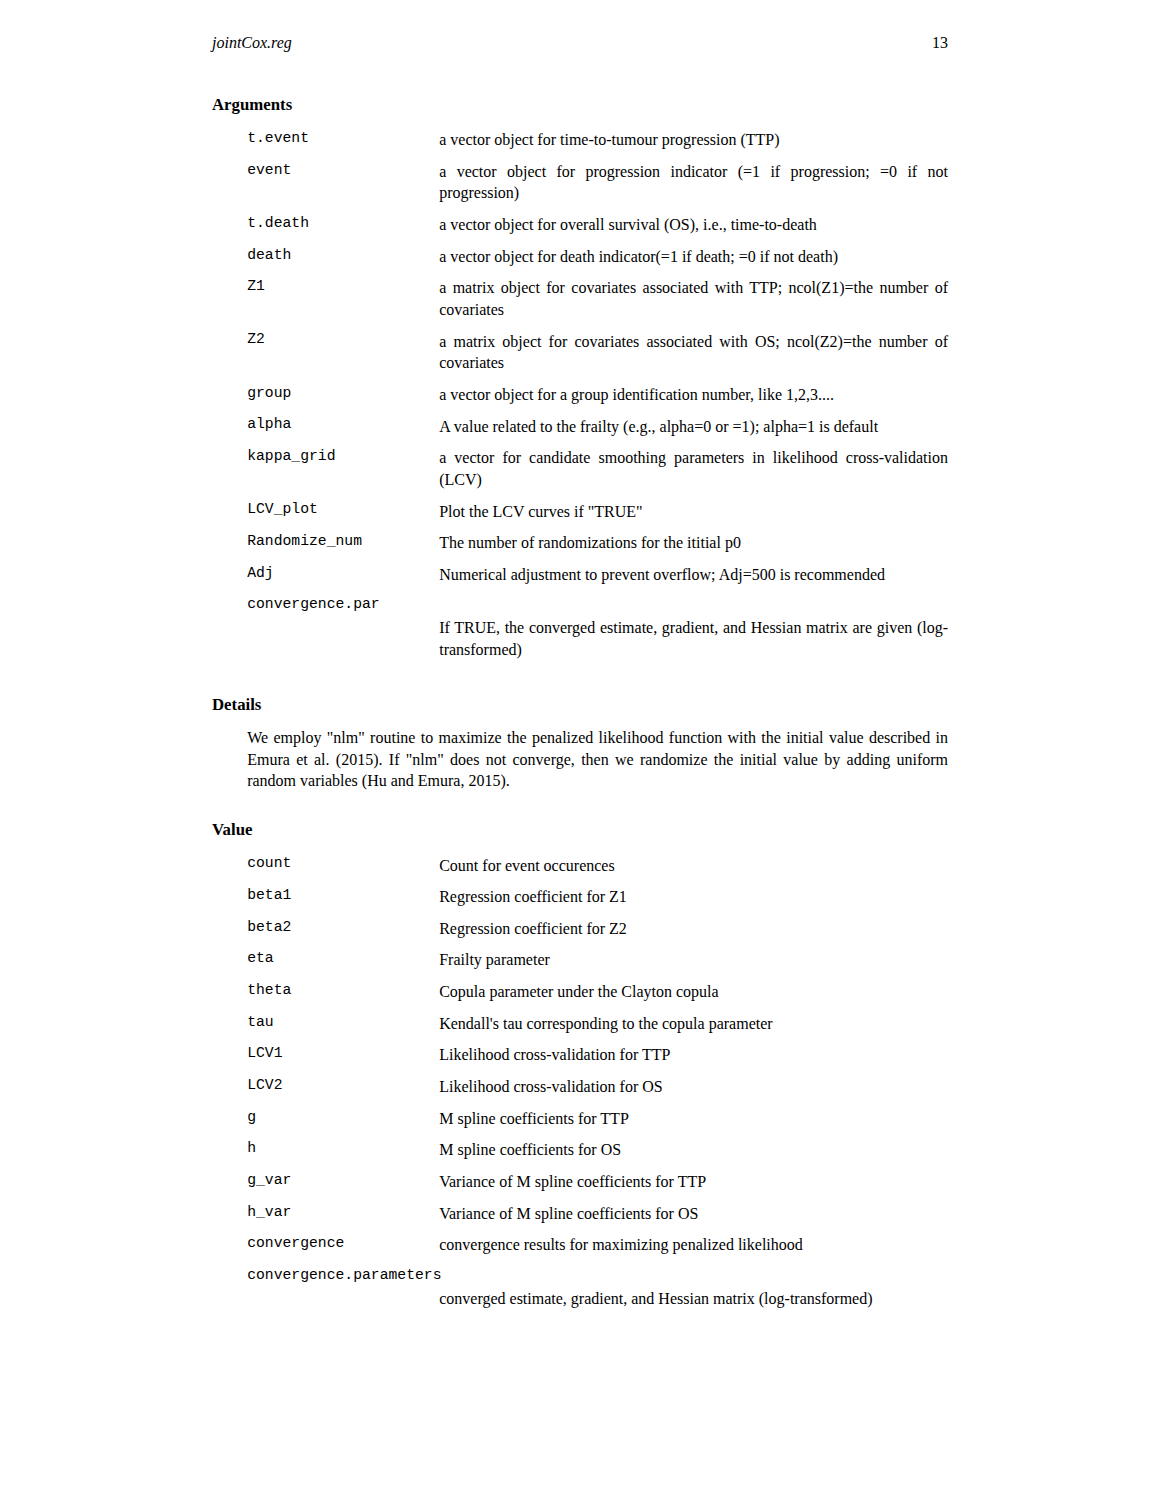jointCox.reg 13
Arguments
t.event
a vector object for time-to-tumour progression (TTP)
event
a vector object for progression indicator (=1 if progression; =0 if not progression)
t.death
a vector object for overall survival (OS), i.e., time-to-death
death
a vector object for death indicator(=1 if death; =0 if not death)
Z1
a matrix object for covariates associated with TTP; ncol(Z1)=the number of covariates
Z2
a matrix object for covariates associated with OS; ncol(Z2)=the number of covariates
group
a vector object for a group identification number, like 1,2,3....
alpha
A value related to the frailty (e.g., alpha=0 or =1); alpha=1 is default
kappa_grid
a vector for candidate smoothing parameters in likelihood cross-validation (LCV)
LCV_plot
Plot the LCV curves if "TRUE"
Randomize_num
The number of randomizations for the ititial p0
Adj
Numerical adjustment to prevent overflow; Adj=500 is recommended
convergence.par
If TRUE, the converged estimate, gradient, and Hessian matrix are given (log-transformed)
Details
We employ "nlm" routine to maximize the penalized likelihood function with the initial value described in Emura et al. (2015). If "nlm" does not converge, then we randomize the initial value by adding uniform random variables (Hu and Emura, 2015).
Value
count
Count for event occurences
beta1
Regression coefficient for Z1
beta2
Regression coefficient for Z2
eta
Frailty parameter
theta
Copula parameter under the Clayton copula
tau
Kendall's tau corresponding to the copula parameter
LCV1
Likelihood cross-validation for TTP
LCV2
Likelihood cross-validation for OS
g
M spline coefficients for TTP
h
M spline coefficients for OS
g_var
Variance of M spline coefficients for TTP
h_var
Variance of M spline coefficients for OS
convergence
convergence results for maximizing penalized likelihood
convergence.parameters
converged estimate, gradient, and Hessian matrix (log-transformed)